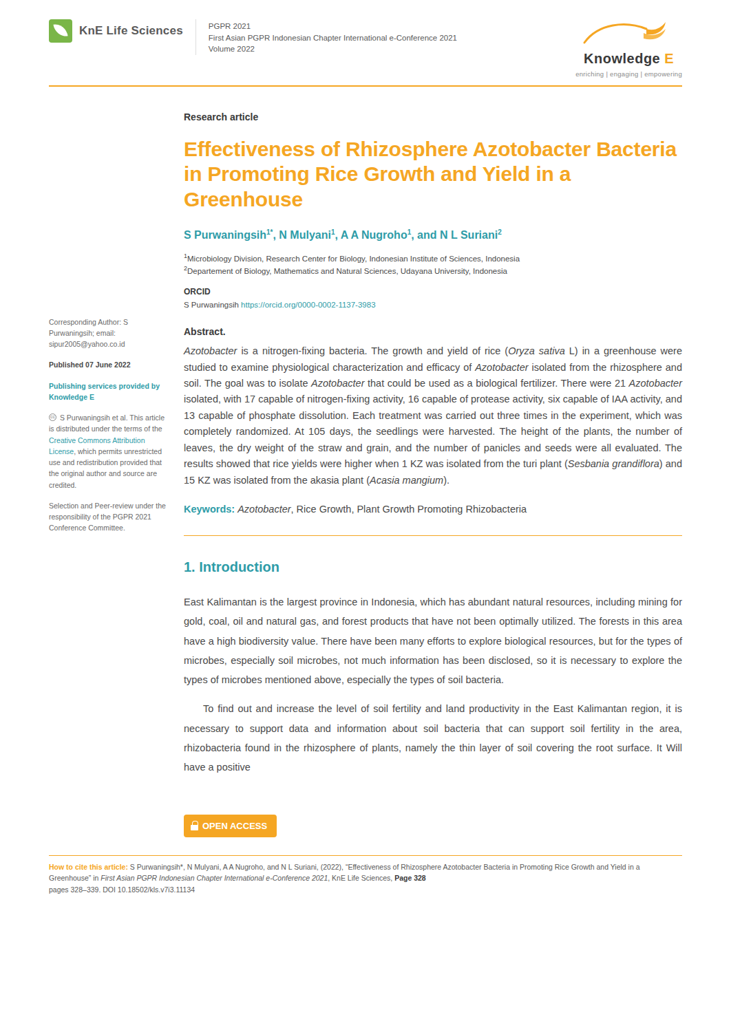KnE Life Sciences
PGPR 2021
First Asian PGPR Indonesian Chapter International e-Conference 2021
Volume 2022
Knowledge E
enriching | engaging | empowering
Corresponding Author: S
Purwaningsih; email:
sipur2005@yahoo.co.id
Published 07 June 2022
Publishing services provided by Knowledge E
S Purwaningsih et al. This article is distributed under the terms of the Creative Commons Attribution License, which permits unrestricted use and redistribution provided that the original author and source are credited.
Selection and Peer-review under the responsibility of the PGPR 2021 Conference Committee.
Research article
Effectiveness of Rhizosphere Azotobacter Bacteria in Promoting Rice Growth and Yield in a Greenhouse
S Purwaningsih1*, N Mulyani1, A A Nugroho1, and N L Suriani2
1Microbiology Division, Research Center for Biology, Indonesian Institute of Sciences, Indonesia
2Departement of Biology, Mathematics and Natural Sciences, Udayana University, Indonesia
ORCID
S Purwaningsih https://orcid.org/0000-0002-1137-3983
Abstract.
Azotobacter is a nitrogen-fixing bacteria. The growth and yield of rice (Oryza sativa L) in a greenhouse were studied to examine physiological characterization and efficacy of Azotobacter isolated from the rhizosphere and soil. The goal was to isolate Azotobacter that could be used as a biological fertilizer. There were 21 Azotobacter isolated, with 17 capable of nitrogen-fixing activity, 16 capable of protease activity, six capable of IAA activity, and 13 capable of phosphate dissolution. Each treatment was carried out three times in the experiment, which was completely randomized. At 105 days, the seedlings were harvested. The height of the plants, the number of leaves, the dry weight of the straw and grain, and the number of panicles and seeds were all evaluated. The results showed that rice yields were higher when 1 KZ was isolated from the turi plant (Sesbania grandiflora) and 15 KZ was isolated from the akasia plant (Acasia mangium).
Keywords: Azotobacter, Rice Growth, Plant Growth Promoting Rhizobacteria
1. Introduction
East Kalimantan is the largest province in Indonesia, which has abundant natural resources, including mining for gold, coal, oil and natural gas, and forest products that have not been optimally utilized. The forests in this area have a high biodiversity value. There have been many efforts to explore biological resources, but for the types of microbes, especially soil microbes, not much information has been disclosed, so it is necessary to explore the types of microbes mentioned above, especially the types of soil bacteria.
To find out and increase the level of soil fertility and land productivity in the East Kalimantan region, it is necessary to support data and information about soil bacteria that can support soil fertility in the area, rhizobacteria found in the rhizosphere of plants, namely the thin layer of soil covering the root surface. It Will have a positive
OPEN ACCESS
How to cite this article: S Purwaningsih*, N Mulyani, A A Nugroho, and N L Suriani, (2022), “Effectiveness of Rhizosphere Azotobacter Bacteria in Promoting Rice Growth and Yield in a Greenhouse” in First Asian PGPR Indonesian Chapter International e-Conference 2021, KnE Life Sciences, Page 328
pages 328–339. DOI 10.18502/kls.v7i3.11134